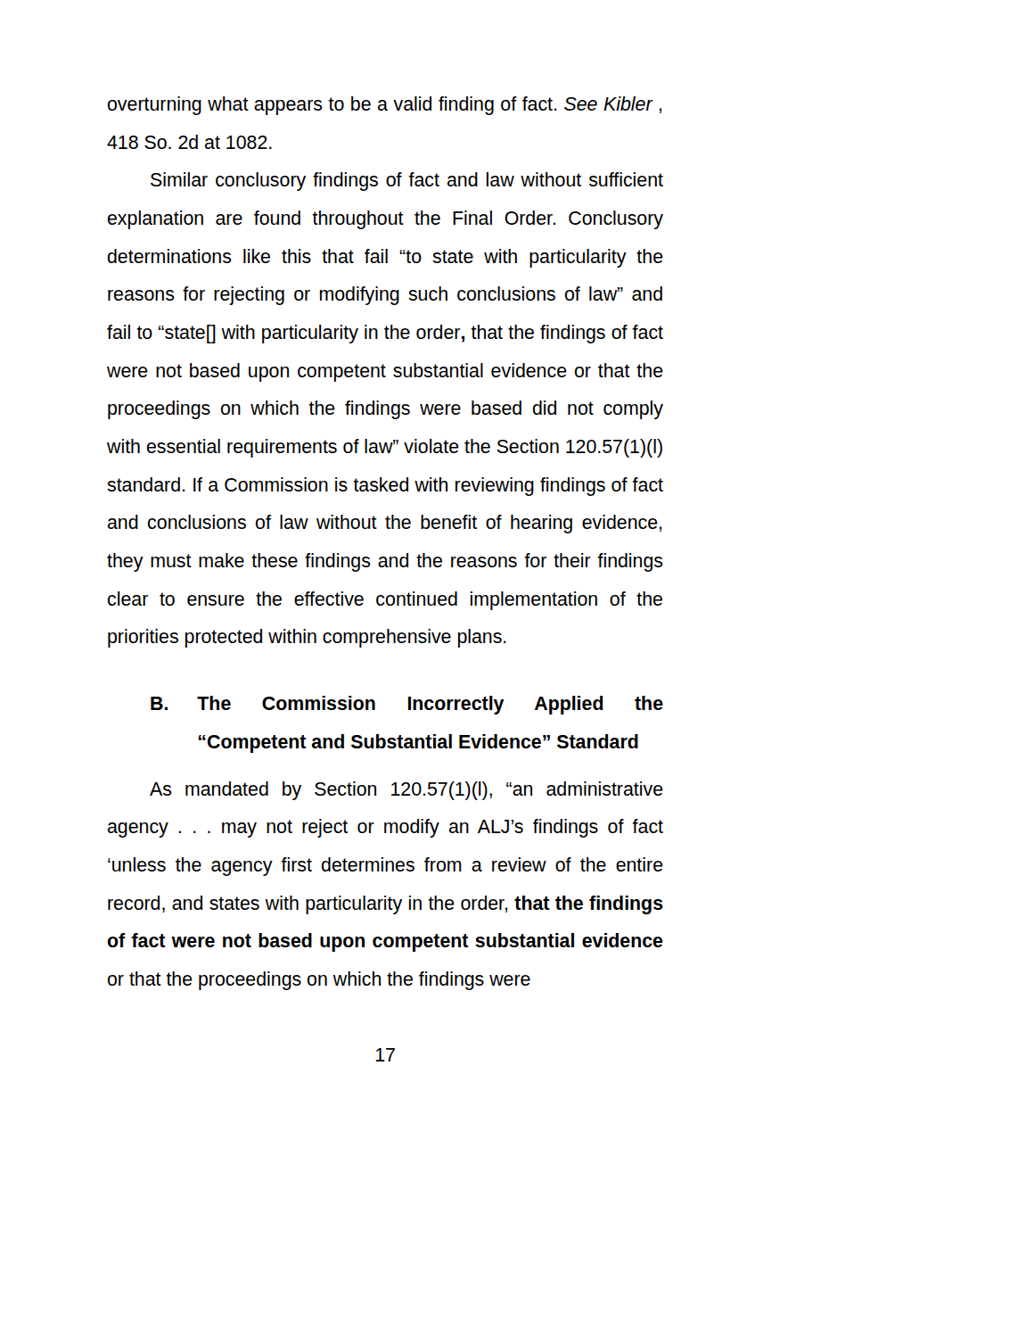overturning what appears to be a valid finding of fact. See Kibler , 418 So. 2d at 1082.
Similar conclusory findings of fact and law without sufficient explanation are found throughout the Final Order. Conclusory determinations like this that fail “to state with particularity the reasons for rejecting or modifying such conclusions of law” and fail to “state[] with particularity in the order, that the findings of fact were not based upon competent substantial evidence or that the proceedings on which the findings were based did not comply with essential requirements of law” violate the Section 120.57(1)(l) standard. If a Commission is tasked with reviewing findings of fact and conclusions of law without the benefit of hearing evidence, they must make these findings and the reasons for their findings clear to ensure the effective continued implementation of the priorities protected within comprehensive plans.
B. The Commission Incorrectly Applied the “Competent and Substantial Evidence” Standard
As mandated by Section 120.57(1)(l), “an administrative agency . . . may not reject or modify an ALJ’s findings of fact ‘unless the agency first determines from a review of the entire record, and states with particularity in the order, that the findings of fact were not based upon competent substantial evidence or that the proceedings on which the findings were
17